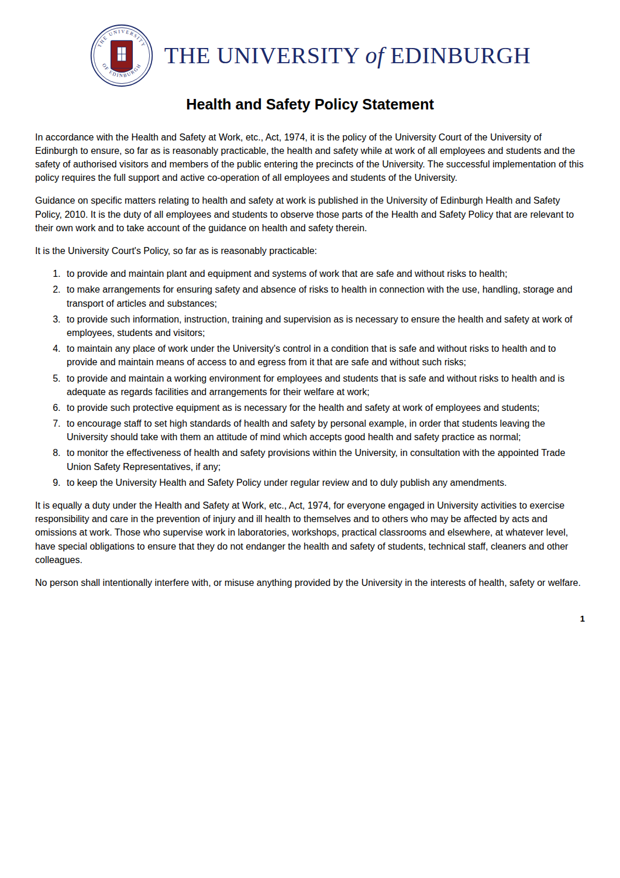THE UNIVERSITY OF EDINBURGH
THE UNIVERSITY of EDINBURGH
Health and Safety Policy Statement
In accordance with the Health and Safety at Work, etc., Act, 1974, it is the policy of the University Court of the University of Edinburgh to ensure, so far as is reasonably practicable, the health and safety while at work of all employees and students and the safety of authorised visitors and members of the public entering the precincts of the University. The successful implementation of this policy requires the full support and active co-operation of all employees and students of the University.
Guidance on specific matters relating to health and safety at work is published in the University of Edinburgh Health and Safety Policy, 2010. It is the duty of all employees and students to observe those parts of the Health and Safety Policy that are relevant to their own work and to take account of the guidance on health and safety therein.
It is the University Court's Policy, so far as is reasonably practicable:
to provide and maintain plant and equipment and systems of work that are safe and without risks to health;
to make arrangements for ensuring safety and absence of risks to health in connection with the use, handling, storage and transport of articles and substances;
to provide such information, instruction, training and supervision as is necessary to ensure the health and safety at work of employees, students and visitors;
to maintain any place of work under the University's control in a condition that is safe and without risks to health and to provide and maintain means of access to and egress from it that are safe and without such risks;
to provide and maintain a working environment for employees and students that is safe and without risks to health and is adequate as regards facilities and arrangements for their welfare at work;
to provide such protective equipment as is necessary for the health and safety at work of employees and students;
to encourage staff to set high standards of health and safety by personal example, in order that students leaving the University should take with them an attitude of mind which accepts good health and safety practice as normal;
to monitor the effectiveness of health and safety provisions within the University, in consultation with the appointed Trade Union Safety Representatives, if any;
to keep the University Health and Safety Policy under regular review and to duly publish any amendments.
It is equally a duty under the Health and Safety at Work, etc., Act, 1974, for everyone engaged in University activities to exercise responsibility and care in the prevention of injury and ill health to themselves and to others who may be affected by acts and omissions at work. Those who supervise work in laboratories, workshops, practical classrooms and elsewhere, at whatever level, have special obligations to ensure that they do not endanger the health and safety of students, technical staff, cleaners and other colleagues.
No person shall intentionally interfere with, or misuse anything provided by the University in the interests of health, safety or welfare.
1